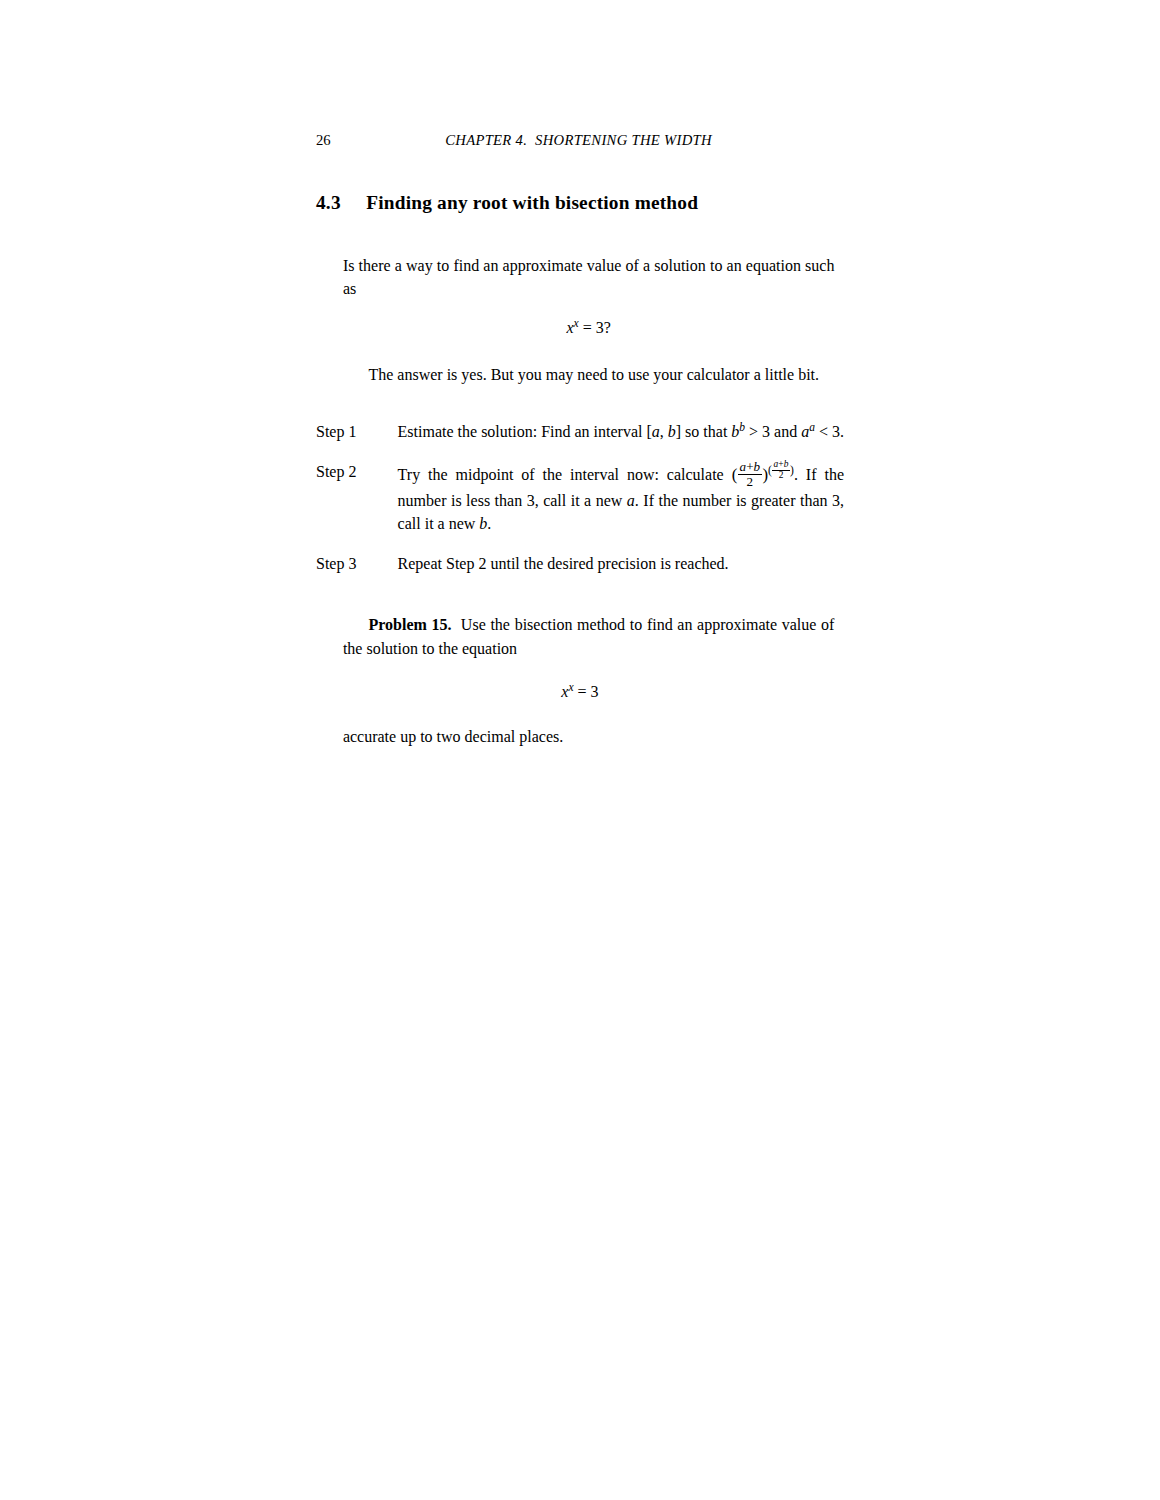26 CHAPTER 4. SHORTENING THE WIDTH
4.3 Finding any root with bisection method
Is there a way to find an approximate value of a solution to an equation such as
xx = 3?
The answer is yes. But you may need to use your calculator a little bit.
Step 1
Estimate the solution: Find an interval [a, b] so that bb > 3 and aa < 3.
Step 2
Try the midpoint of the interval now: calculate (a+b 2)(a+b 2). If the number is less than 3, call it a new a. If the number is greater than 3, call it a new b.
Step 3
Repeat Step 2 until the desired precision is reached.
Problem 15. Use the bisection method to find an approximate value of the solution to the equation
xx = 3
accurate up to two decimal places.